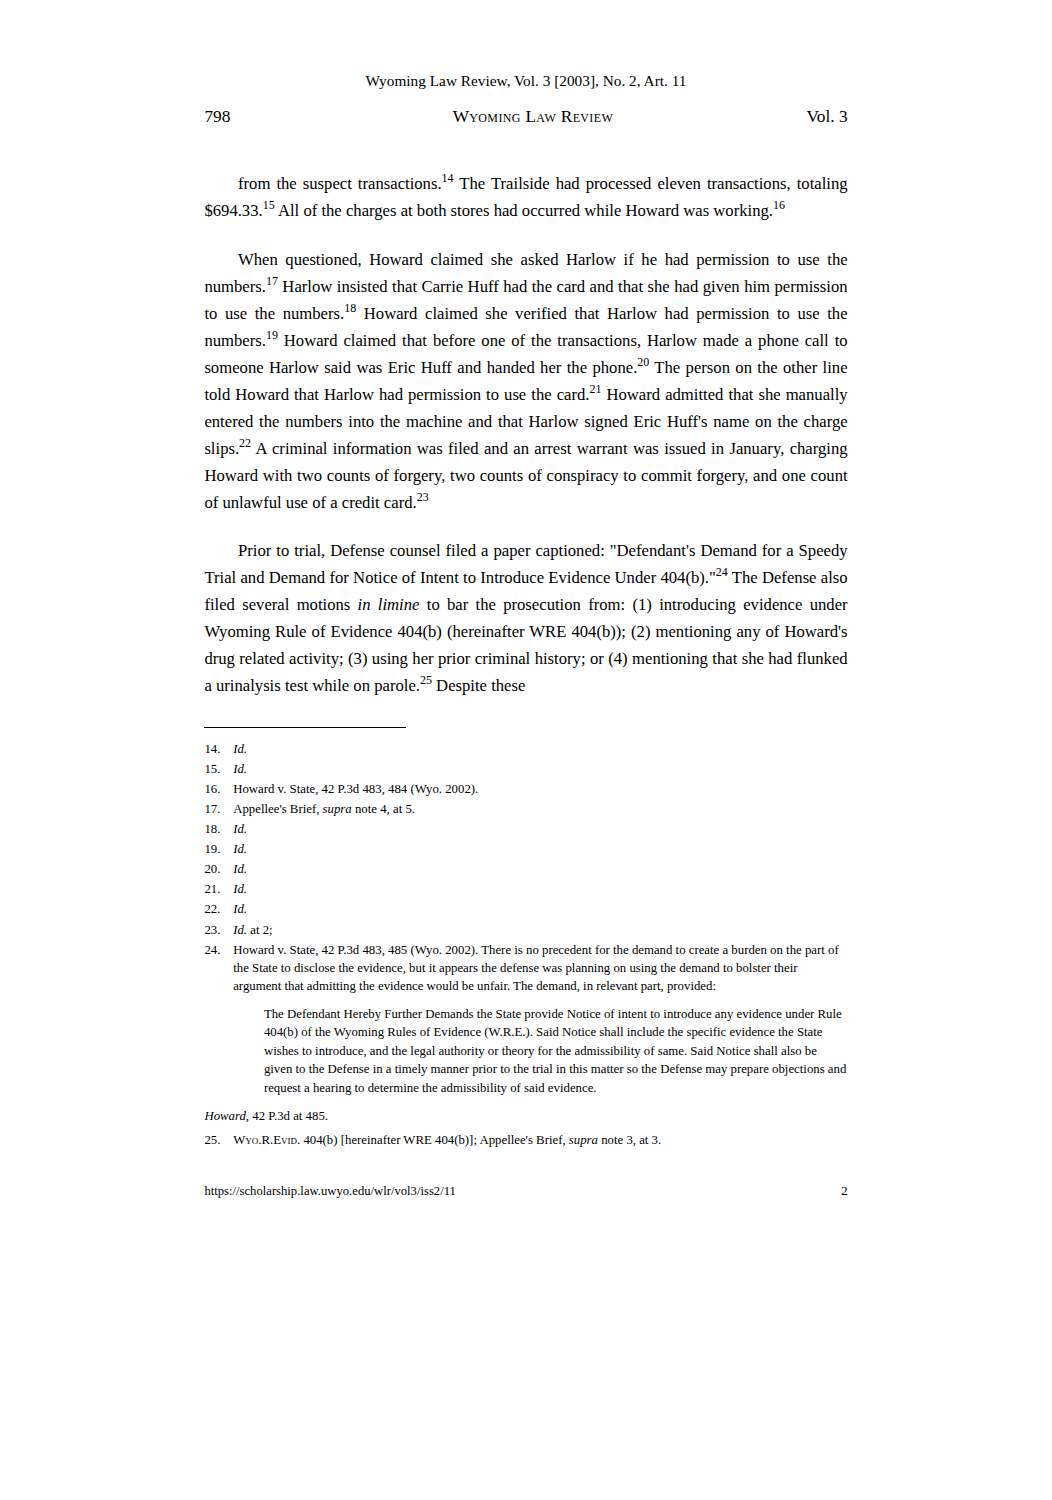Wyoming Law Review, Vol. 3 [2003], No. 2, Art. 11
798 Wyoming Law Review Vol. 3
from the suspect transactions.14 The Trailside had processed eleven transactions, totaling $694.33.15 All of the charges at both stores had occurred while Howard was working.16
When questioned, Howard claimed she asked Harlow if he had permission to use the numbers.17 Harlow insisted that Carrie Huff had the card and that she had given him permission to use the numbers.18 Howard claimed she verified that Harlow had permission to use the numbers.19 Howard claimed that before one of the transactions, Harlow made a phone call to someone Harlow said was Eric Huff and handed her the phone.20 The person on the other line told Howard that Harlow had permission to use the card.21 Howard admitted that she manually entered the numbers into the machine and that Harlow signed Eric Huff's name on the charge slips.22 A criminal information was filed and an arrest warrant was issued in January, charging Howard with two counts of forgery, two counts of conspiracy to commit forgery, and one count of unlawful use of a credit card.23
Prior to trial, Defense counsel filed a paper captioned: "Defendant's Demand for a Speedy Trial and Demand for Notice of Intent to Introduce Evidence Under 404(b)."24 The Defense also filed several motions in limine to bar the prosecution from: (1) introducing evidence under Wyoming Rule of Evidence 404(b) (hereinafter WRE 404(b)); (2) mentioning any of Howard's drug related activity; (3) using her prior criminal history; or (4) mentioning that she had flunked a urinalysis test while on parole.25 Despite these
14. Id.
15. Id.
16. Howard v. State, 42 P.3d 483, 484 (Wyo. 2002).
17. Appellee's Brief, supra note 4, at 5.
18. Id.
19. Id.
20. Id.
21. Id.
22. Id.
23. Id. at 2;
24. Howard v. State, 42 P.3d 483, 485 (Wyo. 2002). There is no precedent for the demand to create a burden on the part of the State to disclose the evidence, but it appears the defense was planning on using the demand to bolster their argument that admitting the evidence would be unfair. The demand, in relevant part, provided:
The Defendant Hereby Further Demands the State provide Notice of intent to introduce any evidence under Rule 404(b) of the Wyoming Rules of Evidence (W.R.E.). Said Notice shall include the specific evidence the State wishes to introduce, and the legal authority or theory for the admissibility of same. Said Notice shall also be given to the Defense in a timely manner prior to the trial in this matter so the Defense may prepare objections and request a hearing to determine the admissibility of said evidence.
Howard, 42 P.3d at 485.
25. Wyo.R.Evid. 404(b) [hereinafter WRE 404(b)]; Appellee's Brief, supra note 3, at 3.
https://scholarship.law.uwyo.edu/wlr/vol3/iss2/11 2